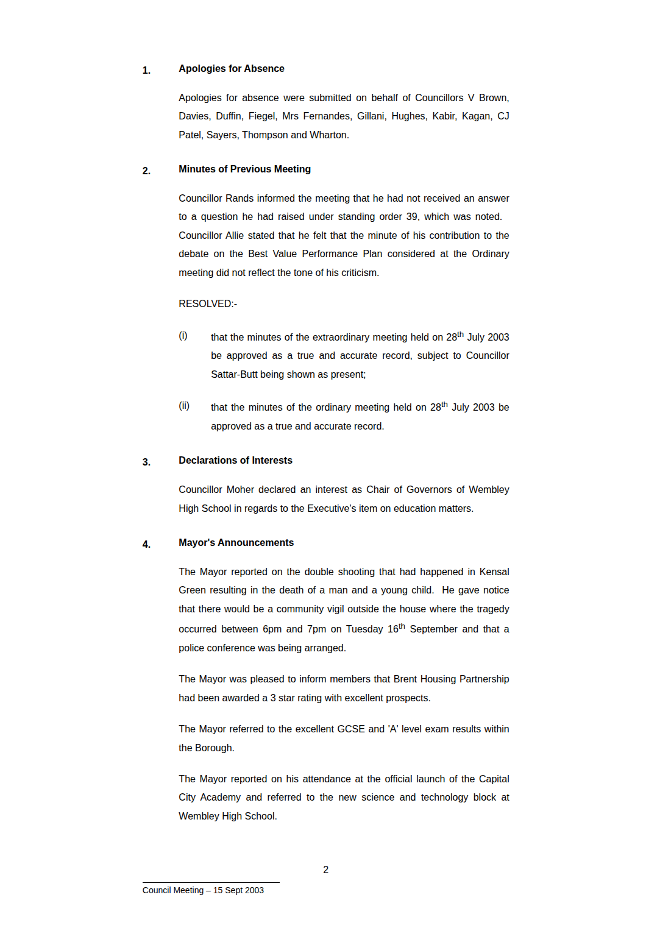1.
Apologies for Absence
Apologies for absence were submitted on behalf of Councillors V Brown, Davies, Duffin, Fiegel, Mrs Fernandes, Gillani, Hughes, Kabir, Kagan, CJ Patel, Sayers, Thompson and Wharton.
2.
Minutes of Previous Meeting
Councillor Rands informed the meeting that he had not received an answer to a question he had raised under standing order 39, which was noted. Councillor Allie stated that he felt that the minute of his contribution to the debate on the Best Value Performance Plan considered at the Ordinary meeting did not reflect the tone of his criticism.
RESOLVED:-
(i)
that the minutes of the extraordinary meeting held on 28th July 2003 be approved as a true and accurate record, subject to Councillor Sattar-Butt being shown as present;
(ii)
that the minutes of the ordinary meeting held on 28th July 2003 be approved as a true and accurate record.
3.
Declarations of Interests
Councillor Moher declared an interest as Chair of Governors of Wembley High School in regards to the Executive's item on education matters.
4.
Mayor's Announcements
The Mayor reported on the double shooting that had happened in Kensal Green resulting in the death of a man and a young child. He gave notice that there would be a community vigil outside the house where the tragedy occurred between 6pm and 7pm on Tuesday 16th September and that a police conference was being arranged.
The Mayor was pleased to inform members that Brent Housing Partnership had been awarded a 3 star rating with excellent prospects.
The Mayor referred to the excellent GCSE and 'A' level exam results within the Borough.
The Mayor reported on his attendance at the official launch of the Capital City Academy and referred to the new science and technology block at Wembley High School.
2
Council Meeting – 15 Sept 2003